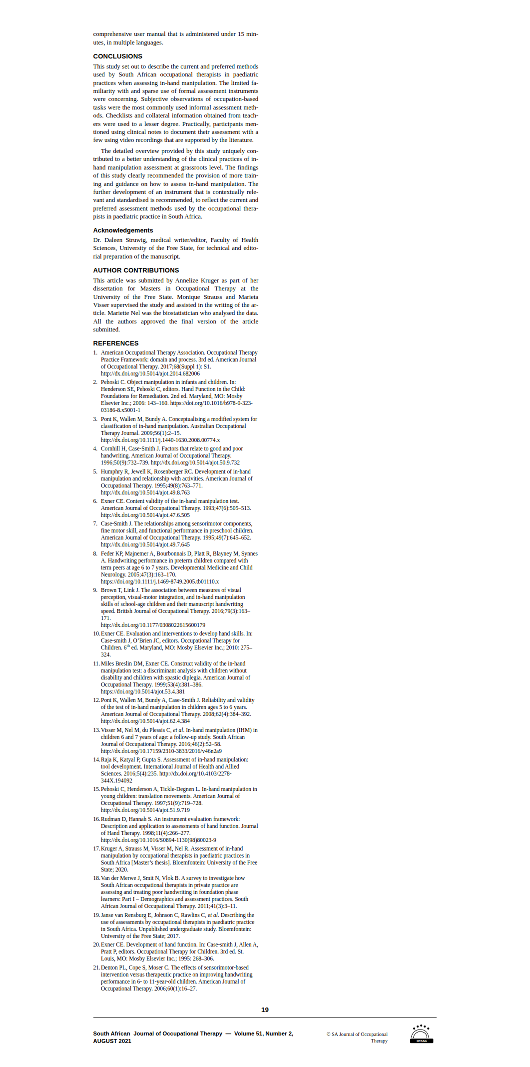comprehensive user manual that is administered under 15 minutes, in multiple languages.
Conclusions
This study set out to describe the current and preferred methods used by South African occupational therapists in paediatric practices when assessing in-hand manipulation. The limited familiarity with and sparse use of formal assessment instruments were concerning. Subjective observations of occupation-based tasks were the most commonly used informal assessment methods. Checklists and collateral information obtained from teachers were used to a lesser degree. Practically, participants mentioned using clinical notes to document their assessment with a few using video recordings that are supported by the literature.
The detailed overview provided by this study uniquely contributed to a better understanding of the clinical practices of in-hand manipulation assessment at grassroots level. The findings of this study clearly recommended the provision of more training and guidance on how to assess in-hand manipulation. The further development of an instrument that is contextually relevant and standardised is recommended, to reflect the current and preferred assessment methods used by the occupational therapists in paediatric practice in South Africa.
Acknowledgements
Dr. Daleen Struwig, medical writer/editor, Faculty of Health Sciences, University of the Free State, for technical and editorial preparation of the manuscript.
Author contributions
This article was submitted by Annelize Kruger as part of her dissertation for Masters in Occupational Therapy at the University of the Free State. Monique Strauss and Marieta Visser supervised the study and assisted in the writing of the article. Mariette Nel was the biostatistician who analysed the data. All the authors approved the final version of the article submitted.
References
American Occupational Therapy Association. Occupational Therapy Practice Framework: domain and process. 3rd ed. American Journal of Occupational Therapy. 2017;68(Suppl 1): S1. http://dx.doi.org/10.5014/ajot.2014.682006
Pehoski C. Object manipulation in infants and children. In: Henderson SE, Pehoski C, editors. Hand Function in the Child: Foundations for Remediation. 2nd ed. Maryland, MO: Mosby Elsevier Inc.; 2006: 143–160. https://doi.org/10.1016/b978-0-323-03186-8.x5001-1
Pont K, Wallen M, Bundy A. Conceptualising a modified system for classification of in-hand manipulation. Australian Occupational Therapy Journal. 2009;56(1):2–15. http://dx.doi.org/10.1111/j.1440-1630.2008.00774.x
Cornhill H, Case-Smith J. Factors that relate to good and poor handwriting. American Journal of Occupational Therapy. 1996;50(9):732–739. http://dx.doi.org/10.5014/ajot.50.9.732
Humphry R, Jewell K, Rosenberger RC. Development of in-hand manipulation and relationship with activities. American Journal of Occupational Therapy. 1995;49(8):763–771. http://dx.doi.org/10.5014/ajot.49.8.763
Exner CE. Content validity of the in-hand manipulation test. American Journal of Occupational Therapy. 1993;47(6):505–513. http://dx.doi.org/10.5014/ajot.47.6.505
Case-Smith J. The relationships among sensorimotor components, fine motor skill, and functional performance in preschool children. American Journal of Occupational Therapy. 1995;49(7):645–652. http://dx.doi.org/10.5014/ajot.49.7.645
Feder KP, Majnemer A, Bourbonnais D, Platt R, Blayney M, Synnes A. Handwriting performance in preterm children compared with term peers at age 6 to 7 years. Developmental Medicine and Child Neurology. 2005;47(3):163–170. https://doi.org/10.1111/j.1469-8749.2005.tb01110.x
Brown T, Link J. The association between measures of visual perception, visual-motor integration, and in-hand manipulation skills of school-age children and their manuscript handwriting speed. British Journal of Occupational Therapy. 2016;79(3):163–171. http://dx.doi.org/10.1177/0308022615600179
Exner CE. Evaluation and interventions to develop hand skills. In: Case-smith J, O’Brien JC, editors. Occupational Therapy for Children. 6th ed. Maryland, MO: Mosby Elsevier Inc.; 2010: 275–324.
Miles Breslin DM, Exner CE. Construct validity of the in-hand manipulation test: a discriminant analysis with children without disability and children with spastic diplegia. American Journal of Occupational Therapy. 1999;53(4):381–386. https://doi.org/10.5014/ajot.53.4.381
Pont K, Wallen M, Bundy A, Case-Smith J. Reliability and validity of the test of in-hand manipulation in children ages 5 to 6 years. American Journal of Occupational Therapy. 2008;62(4):384–392. http://dx.doi.org/10.5014/ajot.62.4.384
Visser M, Nel M, du Plessis C, et al. In-hand manipulation (IHM) in children 6 and 7 years of age: a follow-up study. South African Journal of Occupational Therapy. 2016;46(2):52–58. http://dx.doi.org/10.17159/2310-3833/2016/v46n2a9
Raja K, Katyal P, Gupta S. Assessment of in-hand manipulation: tool development. International Journal of Health and Allied Sciences. 2016;5(4):235. http://dx.doi.org/10.4103/2278-344X.194092
Pehoski C, Henderson A, Tickle-Degnen L. In-hand manipulation in young children: translation movements. American Journal of Occupational Therapy. 1997;51(9):719–728. http://dx.doi.org/10.5014/ajot.51.9.719
Rudman D, Hannah S. An instrument evaluation framework: Description and application to assessments of hand function. Journal of Hand Therapy. 1998;11(4):266–277. http://dx.doi.org/10.1016/S0894-1130(98)80023-9
Kruger A, Strauss M, Visser M, Nel R. Assessment of in-hand manipulation by occupational therapists in paediatric practices in South Africa [Master’s thesis]. Bloemfontein: University of the Free State; 2020.
Van der Merwe J, Smit N, Vlok B. A survey to investigate how South African occupational therapists in private practice are assessing and treating poor handwriting in foundation phase learners: Part I – Demographics and assessment practices. South African Journal of Occupational Therapy. 2011;41(3):3–11.
Janse van Rensburg E, Johnson C, Rawlins C, et al. Describing the use of assessments by occupational therapists in paediatric practice in South Africa. Unpublished undergraduate study. Bloemfontein: University of the Free State; 2017.
Exner CE. Development of hand function. In: Case-smith J, Allen A, Pratt P, editors. Occupational Therapy for Children. 3rd ed. St. Louis, MO: Mosby Elsevier Inc.; 1995: 268–306.
Denton PL, Cope S, Moser C. The effects of sensorimotor-based intervention versus therapeutic practice on improving handwriting performance in 6- to 11-year-old children. American Journal of Occupational Therapy. 2006;60(1):16–27.
19
South African Journal of Occupational Therapy — Volume 51, Number 2, AUGUST 2021
© SA Journal of Occupational Therapy
OTASA